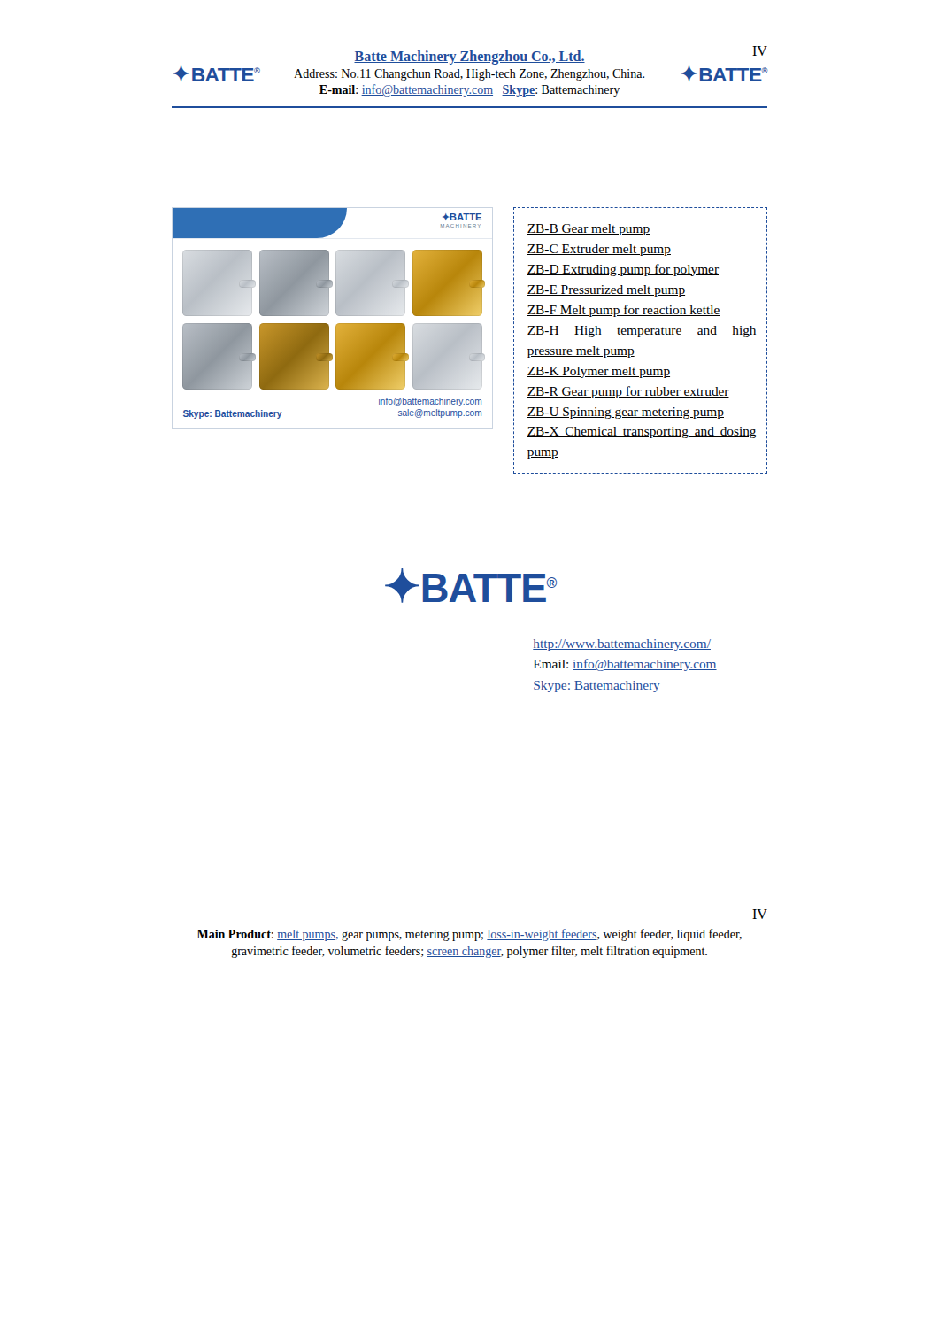IV
✦BATTE®
Batte Machinery Zhengzhou Co., Ltd.
Address: No.11 Changchun Road, High-tech Zone, Zhengzhou, China.
E-mail: info@battemachinery.com Skype: Battemachinery
✦BATTE®
✦BATTEMACHINERY
Skype: Battemachinery
info@battemachinery.com
sale@meltpump.com
ZB-B Gear melt pump
ZB-C Extruder melt pump
ZB-D Extruding pump for polymer
ZB-E Pressurized melt pump
ZB-F Melt pump for reaction kettle
ZB-H High temperature and high pressure melt pump
ZB-K Polymer melt pump
ZB-R Gear pump for rubber extruder
ZB-U Spinning gear metering pump
ZB-X Chemical transporting and dosing pump
✦BATTE®
http://www.battemachinery.com/
Email: info@battemachinery.com
Skype: Battemachinery
IV
Main Product: melt pumps, gear pumps, metering pump; loss-in-weight feeders, weight feeder, liquid feeder, gravimetric feeder, volumetric feeders; screen changer, polymer filter, melt filtration equipment.